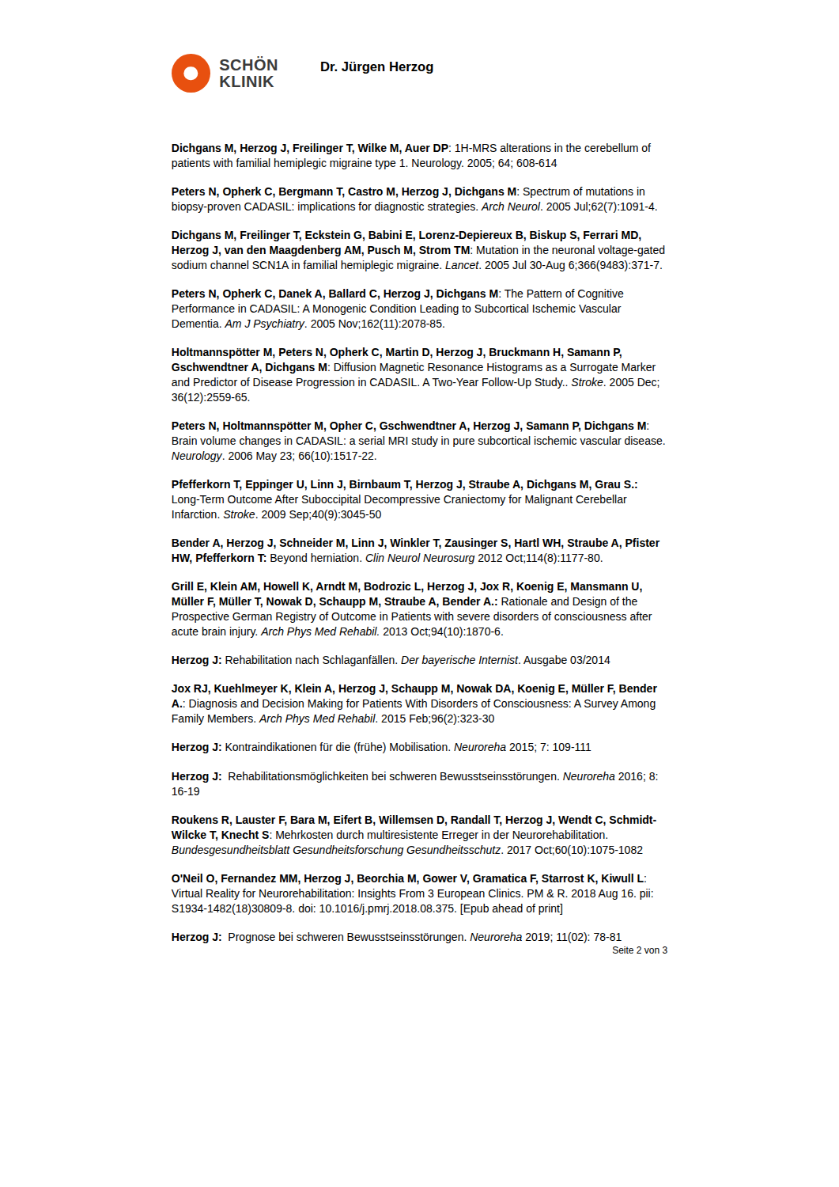SCHÖN KLINIK
Dr. Jürgen Herzog
Dichgans M, Herzog J, Freilinger T, Wilke M, Auer DP: 1H-MRS alterations in the cerebellum of patients with familial hemiplegic migraine type 1. Neurology. 2005; 64; 608-614
Peters N, Opherk C, Bergmann T, Castro M, Herzog J, Dichgans M: Spectrum of mutations in biopsy-proven CADASIL: implications for diagnostic strategies. Arch Neurol. 2005 Jul;62(7):1091-4.
Dichgans M, Freilinger T, Eckstein G, Babini E, Lorenz-Depiereux B, Biskup S, Ferrari MD, Herzog J, van den Maagdenberg AM, Pusch M, Strom TM: Mutation in the neuronal voltage-gated sodium channel SCN1A in familial hemiplegic migraine. Lancet. 2005 Jul 30-Aug 6;366(9483):371-7.
Peters N, Opherk C, Danek A, Ballard C, Herzog J, Dichgans M: The Pattern of Cognitive Performance in CADASIL: A Monogenic Condition Leading to Subcortical Ischemic Vascular Dementia. Am J Psychiatry. 2005 Nov;162(11):2078-85.
Holtmannspötter M, Peters N, Opherk C, Martin D, Herzog J, Bruckmann H, Samann P, Gschwendtner A, Dichgans M: Diffusion Magnetic Resonance Histograms as a Surrogate Marker and Predictor of Disease Progression in CADASIL. A Two-Year Follow-Up Study.. Stroke. 2005 Dec; 36(12):2559-65.
Peters N, Holtmannspötter M, Opher C, Gschwendtner A, Herzog J, Samann P, Dichgans M: Brain volume changes in CADASIL: a serial MRI study in pure subcortical ischemic vascular disease. Neurology. 2006 May 23; 66(10):1517-22.
Pfefferkorn T, Eppinger U, Linn J, Birnbaum T, Herzog J, Straube A, Dichgans M, Grau S.: Long-Term Outcome After Suboccipital Decompressive Craniectomy for Malignant Cerebellar Infarction. Stroke. 2009 Sep;40(9):3045-50
Bender A, Herzog J, Schneider M, Linn J, Winkler T, Zausinger S, Hartl WH, Straube A, Pfister HW, Pfefferkorn T: Beyond herniation. Clin Neurol Neurosurg 2012 Oct;114(8):1177-80.
Grill E, Klein AM, Howell K, Arndt M, Bodrozic L, Herzog J, Jox R, Koenig E, Mansmann U, Müller F, Müller T, Nowak D, Schaupp M, Straube A, Bender A.: Rationale and Design of the Prospective German Registry of Outcome in Patients with severe disorders of consciousness after acute brain injury. Arch Phys Med Rehabil. 2013 Oct;94(10):1870-6.
Herzog J: Rehabilitation nach Schlaganfällen. Der bayerische Internist. Ausgabe 03/2014
Jox RJ, Kuehlmeyer K, Klein A, Herzog J, Schaupp M, Nowak DA, Koenig E, Müller F, Bender A.: Diagnosis and Decision Making for Patients With Disorders of Consciousness: A Survey Among Family Members. Arch Phys Med Rehabil. 2015 Feb;96(2):323-30
Herzog J: Kontraindikationen für die (frühe) Mobilisation. Neuroreha 2015; 7: 109-111
Herzog J: Rehabilitationsmöglichkeiten bei schweren Bewusstseinsstörungen. Neuroreha 2016; 8: 16-19
Roukens R, Lauster F, Bara M, Eifert B, Willemsen D, Randall T, Herzog J, Wendt C, Schmidt-Wilcke T, Knecht S: Mehrkosten durch multiresistente Erreger in der Neurorehabilitation. Bundesgesundheitsblatt Gesundheitsforschung Gesundheitsschutz. 2017 Oct;60(10):1075-1082
O'Neil O, Fernandez MM, Herzog J, Beorchia M, Gower V, Gramatica F, Starrost K, Kiwull L: Virtual Reality for Neurorehabilitation: Insights From 3 European Clinics. PM & R. 2018 Aug 16. pii: S1934-1482(18)30809-8. doi: 10.1016/j.pmrj.2018.08.375. [Epub ahead of print]
Herzog J: Prognose bei schweren Bewusstseinsstörungen. Neuroreha 2019; 11(02): 78-81
Seite 2 von 3